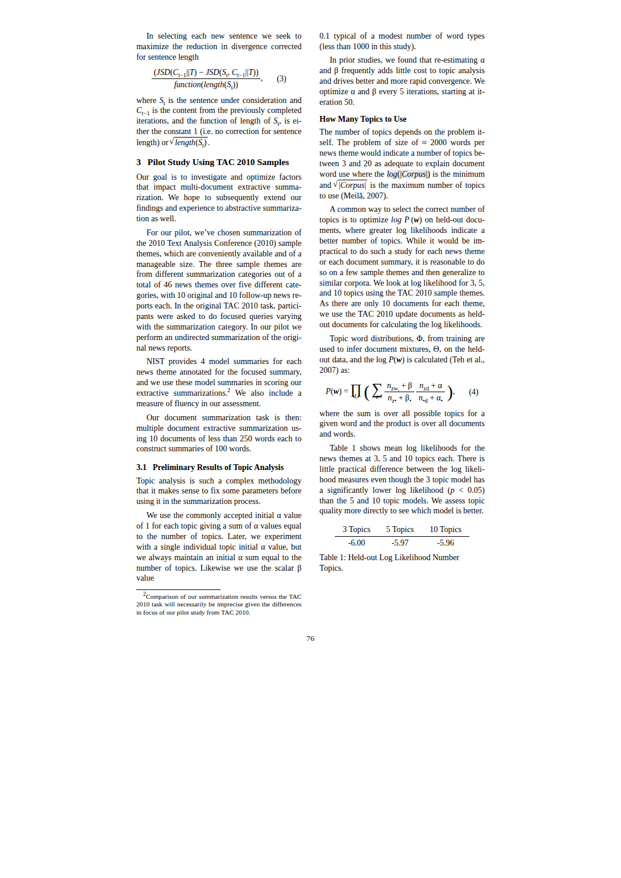In selecting each new sentence we seek to maximize the reduction in divergence corrected for sentence length
(JSD(Ct−1||T) − JSD(St, Ct−1||T)) function(length(St)) , (3)
where St is the sentence under consideration and Ct−1 is the content from the previously completed iterations, and the function of length of St, is either the constant 1 (i.e. no correction for sentence length) or length(St).
3 Pilot Study Using TAC 2010 Samples
Our goal is to investigate and optimize factors that impact multi-document extractive summarization. We hope to subsequently extend our findings and experience to abstractive summarization as well.
For our pilot, we’ve chosen summarization of the 2010 Text Analysis Conference (2010) sample themes, which are conveniently available and of a manageable size. The three sample themes are from different summarization categories out of a total of 46 news themes over five different categories, with 10 original and 10 follow-up news reports each. In the original TAC 2010 task, participants were asked to do focused queries varying with the summarization category. In our pilot we perform an undirected summarization of the original news reports.
NIST provides 4 model summaries for each news theme annotated for the focused summary, and we use these model summaries in scoring our extractive summarizations.2 We also include a measure of fluency in our assessment.
Our document summarization task is then: multiple document extractive summarization using 10 documents of less than 250 words each to construct summaries of 100 words.
3.1 Preliminary Results of Topic Analysis
Topic analysis is such a complex methodology that it makes sense to fix some parameters before using it in the summarization process.
We use the commonly accepted initial α value of 1 for each topic giving a sum of α values equal to the number of topics. Later, we experiment with a single individual topic initial α value, but we always maintain an initial α sum equal to the number of topics. Likewise we use the scalar β value
2Comparison of our summarization results versus the TAC 2010 task will necessarily be imprecise given the differences in focus of our pilot study from TAC 2010.
0.1 typical of a modest number of word types (less than 1000 in this study).
In prior studies, we found that re-estimating α and β frequently adds little cost to topic analysis and drives better and more rapid convergence. We optimize α and β every 5 iterations, starting at iteration 50.
How Many Topics to Use
The number of topics depends on the problem itself. The problem of size of ≈ 2000 words per news theme would indicate a number of topics between 3 and 20 as adequate to explain document word use where the log(|Corpus|) is the minimum and |Corpus| is the maximum number of topics to use (Meilă, 2007).
A common way to select the correct number of topics is to optimize log P (w) on held-out documents, where greater log likelihoods indicate a better number of topics. While it would be impractical to do such a study for each news theme or each document summary, it is reasonable to do so on a few sample themes and then generalize to similar corpora. We look at log likelihood for 3, 5, and 10 topics using the TAC 2010 sample themes. As there are only 10 documents for each theme, we use the TAC 2010 update documents as held-out documents for calculating the log likelihoods.
Topic word distributions, Φ, from training are used to infer document mixtures, Θ, on the held-out data, and the log P(w) is calculated (Teh et al., 2007) as:
P(w) = ∏d,i ( ∑z nzwi + β nz• + β• nzd + α n•d + α• ), (4)
where the sum is over all possible topics for a given word and the product is over all documents and words.
Table 1 shows mean log likelihoods for the news themes at 3, 5 and 10 topics each. There is little practical difference between the log likelihood measures even though the 3 topic model has a significantly lower log likelihood (p < 0.05) than the 5 and 10 topic models. We assess topic quality more directly to see which model is better.
| 3 Topics | 5 Topics | 10 Topics |
| --- | --- | --- |
| -6.00 | -5.97 | -5.96 |
Table 1: Held-out Log Likelihood Number Topics.
76